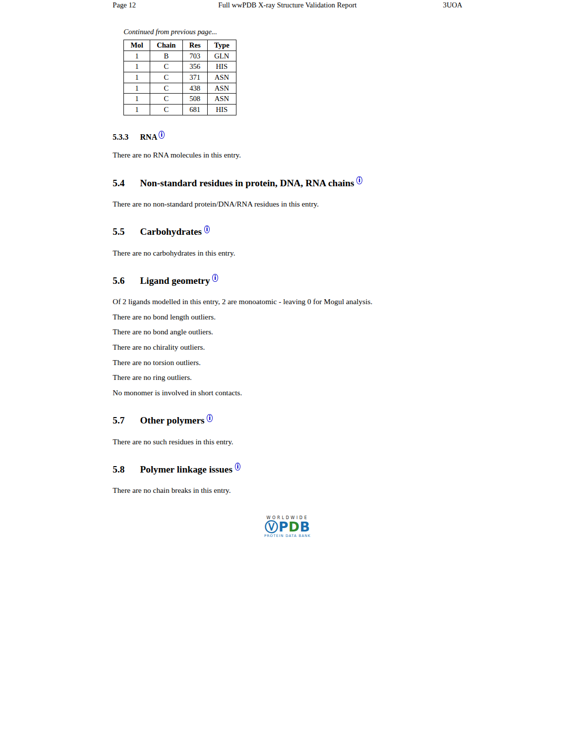Page 12
Full wwPDB X-ray Structure Validation Report
3UOA
Continued from previous page...
| Mol | Chain | Res | Type |
| --- | --- | --- | --- |
| 1 | B | 703 | GLN |
| 1 | C | 356 | HIS |
| 1 | C | 371 | ASN |
| 1 | C | 438 | ASN |
| 1 | C | 508 | ASN |
| 1 | C | 681 | HIS |
5.3.3 RNA i
There are no RNA molecules in this entry.
5.4 Non-standard residues in protein, DNA, RNA chains i
There are no non-standard protein/DNA/RNA residues in this entry.
5.5 Carbohydrates i
There are no carbohydrates in this entry.
5.6 Ligand geometry i
Of 2 ligands modelled in this entry, 2 are monoatomic - leaving 0 for Mogul analysis.
There are no bond length outliers.
There are no bond angle outliers.
There are no chirality outliers.
There are no torsion outliers.
There are no ring outliers.
No monomer is involved in short contacts.
5.7 Other polymers i
There are no such residues in this entry.
5.8 Polymer linkage issues i
There are no chain breaks in this entry.
WORLDWIDE
ⓋPDB
PROTEIN DATA BANK